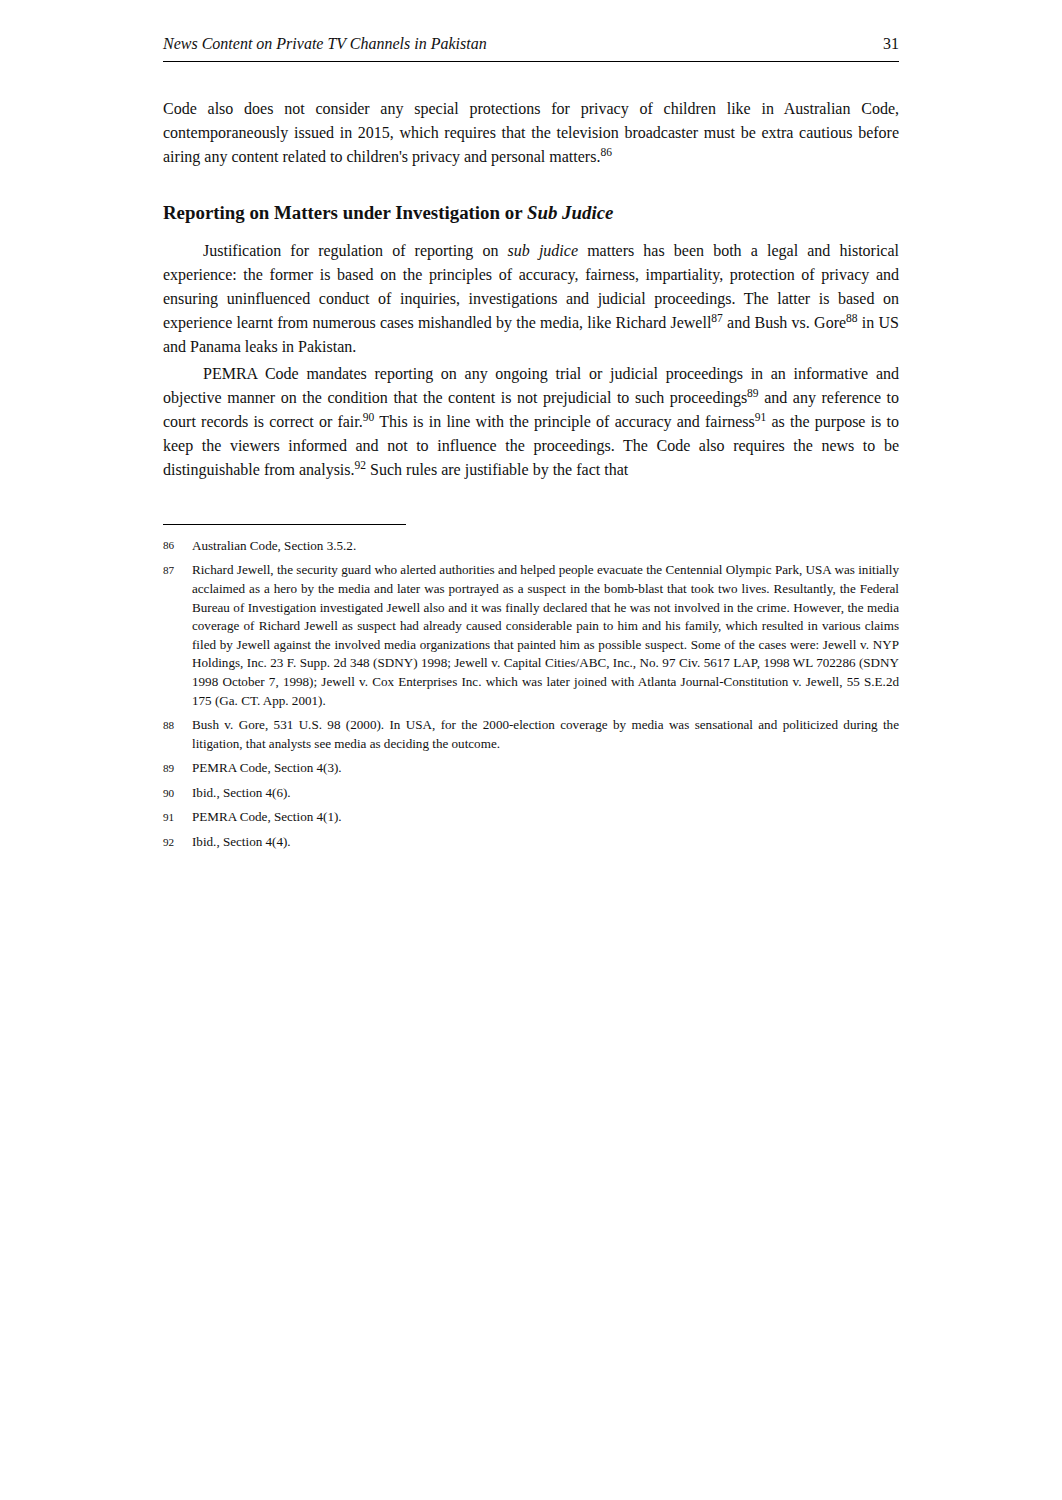News Content on Private TV Channels in Pakistan 31
Code also does not consider any special protections for privacy of children like in Australian Code, contemporaneously issued in 2015, which requires that the television broadcaster must be extra cautious before airing any content related to children's privacy and personal matters.86
Reporting on Matters under Investigation or Sub Judice
Justification for regulation of reporting on sub judice matters has been both a legal and historical experience: the former is based on the principles of accuracy, fairness, impartiality, protection of privacy and ensuring uninfluenced conduct of inquiries, investigations and judicial proceedings. The latter is based on experience learnt from numerous cases mishandled by the media, like Richard Jewell87 and Bush vs. Gore88 in US and Panama leaks in Pakistan.
PEMRA Code mandates reporting on any ongoing trial or judicial proceedings in an informative and objective manner on the condition that the content is not prejudicial to such proceedings89 and any reference to court records is correct or fair.90 This is in line with the principle of accuracy and fairness91 as the purpose is to keep the viewers informed and not to influence the proceedings. The Code also requires the news to be distinguishable from analysis.92 Such rules are justifiable by the fact that
86 Australian Code, Section 3.5.2.
87 Richard Jewell, the security guard who alerted authorities and helped people evacuate the Centennial Olympic Park, USA was initially acclaimed as a hero by the media and later was portrayed as a suspect in the bomb-blast that took two lives. Resultantly, the Federal Bureau of Investigation investigated Jewell also and it was finally declared that he was not involved in the crime. However, the media coverage of Richard Jewell as suspect had already caused considerable pain to him and his family, which resulted in various claims filed by Jewell against the involved media organizations that painted him as possible suspect. Some of the cases were: Jewell v. NYP Holdings, Inc. 23 F. Supp. 2d 348 (SDNY) 1998; Jewell v. Capital Cities/ABC, Inc., No. 97 Civ. 5617 LAP, 1998 WL 702286 (SDNY 1998 October 7, 1998); Jewell v. Cox Enterprises Inc. which was later joined with Atlanta Journal-Constitution v. Jewell, 55 S.E.2d 175 (Ga. CT. App. 2001).
88 Bush v. Gore, 531 U.S. 98 (2000). In USA, for the 2000-election coverage by media was sensational and politicized during the litigation, that analysts see media as deciding the outcome.
89 PEMRA Code, Section 4(3).
90 Ibid., Section 4(6).
91 PEMRA Code, Section 4(1).
92 Ibid., Section 4(4).